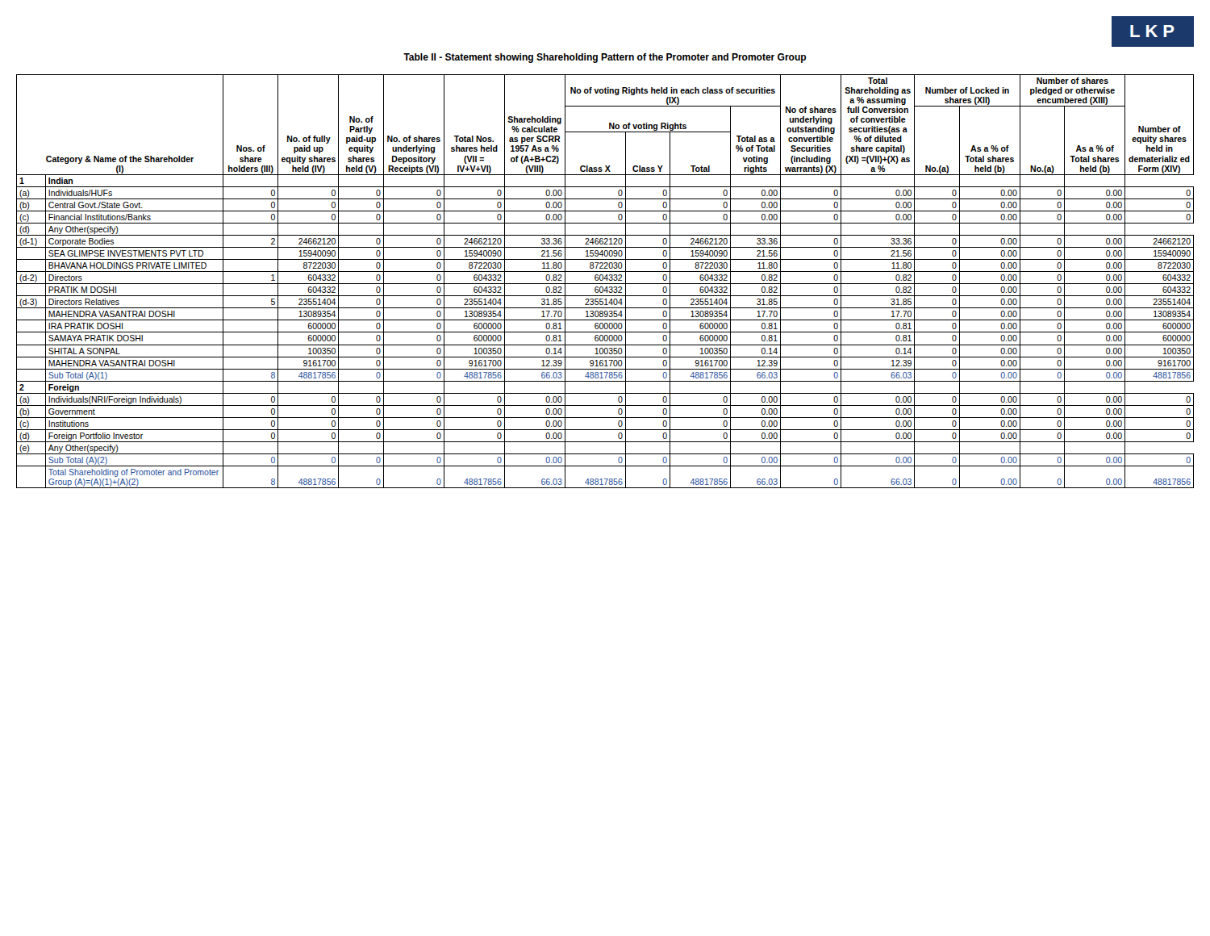LKP
Table II - Statement showing Shareholding Pattern of the Promoter and Promoter Group
| Category & Name of the Shareholder (I) | Nos. of share holders (III) | No. of fully paid up equity shares held (IV) | No. of Partly paid-up equity shares held (V) | No. of shares underlying Depository Receipts (VI) | Total Nos. shares held (VII = IV+V+VI) | Shareholding % calculate as per SCRR 1957 As a % of (A+B+C2) (VIII) | No of voting Rights held in each class of securities (IX) | No of shares underlying outstanding convertible Securities (including warrants) (X) | Total Shareholding as a % assuming full Conversion of convertible securities(as a % of diluted share capital) (XI) =(VII)+(X) as a % | Number of Locked in shares (XII) | Number of shares pledged or otherwise encumbered (XIII) | Number of equity shares held in dematerializ ed Form (XIV) |
| --- | --- | --- | --- | --- | --- | --- | --- | --- | --- | --- | --- | --- |
| No of voting Rights | Total as a % of Total voting rights | No.(a) | As a % of Total shares held (b) | No.(a) | As a % of Total shares held (b) |
| Class X | Class Y | Total |
| 1 | Indian | | | | | | | | | | | | | | | | |
| (a) | Individuals/HUFs | 0 | 0 | 0 | 0 | 0 | 0.00 | 0 | 0 | 0 | 0.00 | 0 | 0.00 | 0 | 0.00 | 0 | 0.00 | 0 |
| (b) | Central Govt./State Govt. | 0 | 0 | 0 | 0 | 0 | 0.00 | 0 | 0 | 0 | 0.00 | 0 | 0.00 | 0 | 0.00 | 0 | 0.00 | 0 |
| (c) | Financial Institutions/Banks | 0 | 0 | 0 | 0 | 0 | 0.00 | 0 | 0 | 0 | 0.00 | 0 | 0.00 | 0 | 0.00 | 0 | 0.00 | 0 |
| (d) | Any Other(specify) | | | | | | | | | | | | | | | | |
| (d-1) | Corporate Bodies | 2 | 24662120 | 0 | 0 | 24662120 | 33.36 | 24662120 | 0 | 24662120 | 33.36 | 0 | 33.36 | 0 | 0.00 | 0 | 0.00 | 24662120 |
| | SEA GLIMPSE INVESTMENTS PVT LTD | | 15940090 | 0 | 0 | 15940090 | 21.56 | 15940090 | 0 | 15940090 | 21.56 | 0 | 21.56 | 0 | 0.00 | 0 | 0.00 | 15940090 |
| | BHAVANA HOLDINGS PRIVATE LIMITED | | 8722030 | 0 | 0 | 8722030 | 11.80 | 8722030 | 0 | 8722030 | 11.80 | 0 | 11.80 | 0 | 0.00 | 0 | 0.00 | 8722030 |
| (d-2) | Directors | 1 | 604332 | 0 | 0 | 604332 | 0.82 | 604332 | 0 | 604332 | 0.82 | 0 | 0.82 | 0 | 0.00 | 0 | 0.00 | 604332 |
| | PRATIK M DOSHI | | 604332 | 0 | 0 | 604332 | 0.82 | 604332 | 0 | 604332 | 0.82 | 0 | 0.82 | 0 | 0.00 | 0 | 0.00 | 604332 |
| (d-3) | Directors Relatives | 5 | 23551404 | 0 | 0 | 23551404 | 31.85 | 23551404 | 0 | 23551404 | 31.85 | 0 | 31.85 | 0 | 0.00 | 0 | 0.00 | 23551404 |
| | MAHENDRA VASANTRAI DOSHI | | 13089354 | 0 | 0 | 13089354 | 17.70 | 13089354 | 0 | 13089354 | 17.70 | 0 | 17.70 | 0 | 0.00 | 0 | 0.00 | 13089354 |
| | IRA PRATIK DOSHI | | 600000 | 0 | 0 | 600000 | 0.81 | 600000 | 0 | 600000 | 0.81 | 0 | 0.81 | 0 | 0.00 | 0 | 0.00 | 600000 |
| | SAMAYA PRATIK DOSHI | | 600000 | 0 | 0 | 600000 | 0.81 | 600000 | 0 | 600000 | 0.81 | 0 | 0.81 | 0 | 0.00 | 0 | 0.00 | 600000 |
| | SHITAL A SONPAL | | 100350 | 0 | 0 | 100350 | 0.14 | 100350 | 0 | 100350 | 0.14 | 0 | 0.14 | 0 | 0.00 | 0 | 0.00 | 100350 |
| | MAHENDRA VASANTRAI DOSHI | | 9161700 | 0 | 0 | 9161700 | 12.39 | 9161700 | 0 | 9161700 | 12.39 | 0 | 12.39 | 0 | 0.00 | 0 | 0.00 | 9161700 |
| | Sub Total (A)(1) | 8 | 48817856 | 0 | 0 | 48817856 | 66.03 | 48817856 | 0 | 48817856 | 66.03 | 0 | 66.03 | 0 | 0.00 | 0 | 0.00 | 48817856 |
| 2 | Foreign | | | | | | | | | | | | | | | | |
| (a) | Individuals(NRI/Foreign Individuals) | 0 | 0 | 0 | 0 | 0 | 0.00 | 0 | 0 | 0 | 0.00 | 0 | 0.00 | 0 | 0.00 | 0 | 0.00 | 0 |
| (b) | Government | 0 | 0 | 0 | 0 | 0 | 0.00 | 0 | 0 | 0 | 0.00 | 0 | 0.00 | 0 | 0.00 | 0 | 0.00 | 0 |
| (c) | Institutions | 0 | 0 | 0 | 0 | 0 | 0.00 | 0 | 0 | 0 | 0.00 | 0 | 0.00 | 0 | 0.00 | 0 | 0.00 | 0 |
| (d) | Foreign Portfolio Investor | 0 | 0 | 0 | 0 | 0 | 0.00 | 0 | 0 | 0 | 0.00 | 0 | 0.00 | 0 | 0.00 | 0 | 0.00 | 0 |
| (e) | Any Other(specify) | | | | | | | | | | | | | | | | |
| | Sub Total (A)(2) | 0 | 0 | 0 | 0 | 0 | 0.00 | 0 | 0 | 0 | 0.00 | 0 | 0.00 | 0 | 0.00 | 0 | 0.00 | 0 |
| | Total Shareholding of Promoter and Promoter Group (A)=(A)(1)+(A)(2) | 8 | 48817856 | 0 | 0 | 48817856 | 66.03 | 48817856 | 0 | 48817856 | 66.03 | 0 | 66.03 | 0 | 0.00 | 0 | 0.00 | 48817856 |